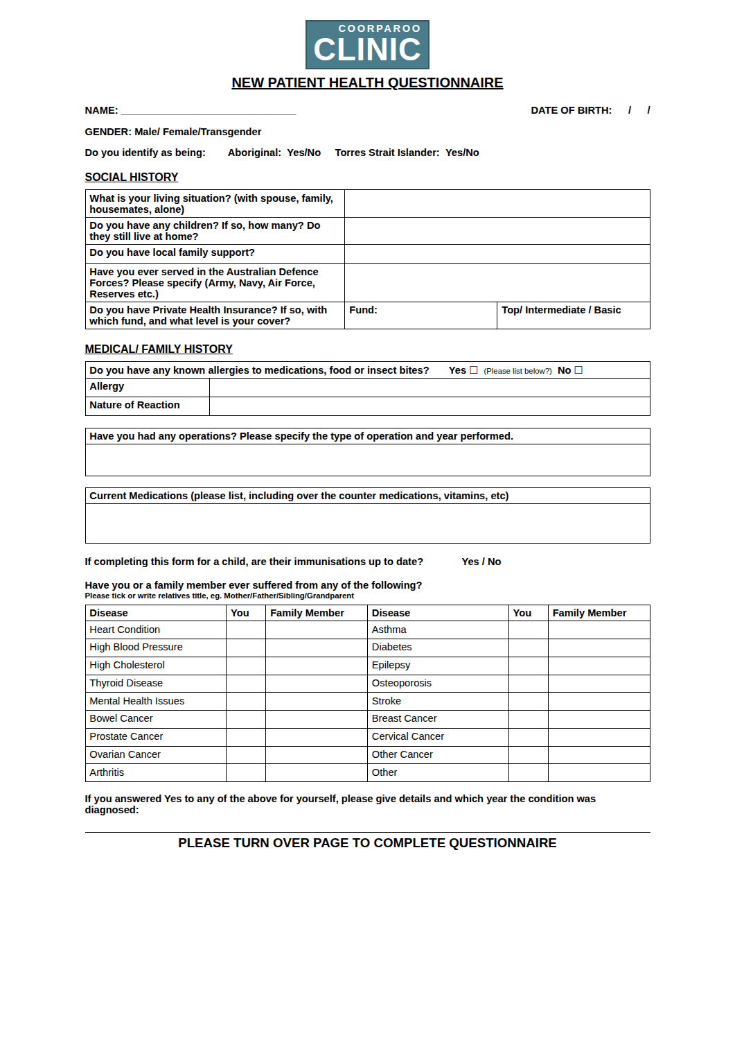COORPAROO CLINIC
NEW PATIENT HEALTH QUESTIONNAIRE
NAME: _______________________________
DATE OF BIRTH://
GENDER: Male/ Female/Transgender
Do you identify as being: Aboriginal: Yes/No Torres Strait Islander: Yes/No
SOCIAL HISTORY
| What is your living situation? (with spouse, family, housemates, alone) | |
| Do you have any children? If so, how many? Do they still live at home? | |
| Do you have local family support? | |
| Have you ever served in the Australian Defence Forces? Please specify (Army, Navy, Air Force, Reserves etc.) | |
| Do you have Private Health Insurance? If so, with which fund, and what level is your cover? | Fund: | Top/ Intermediate / Basic |
MEDICAL/ FAMILY HISTORY
| Do you have any known allergies to medications, food or insect bites? Yes ☐ (Please list below?) No ☐ |
| Allergy | |
| Nature of Reaction | |
| Have you had any operations? Please specify the type of operation and year performed. |
| Current Medications (please list, including over the counter medications, vitamins, etc) |
If completing this form for a child, are their immunisations up to date? Yes / No
Have you or a family member ever suffered from any of the following?
Please tick or write relatives title, eg. Mother/Father/Sibling/Grandparent
| Disease | You | Family Member | Disease | You | Family Member |
| --- | --- | --- | --- | --- | --- |
| Heart Condition | | | Asthma | | |
| High Blood Pressure | | | Diabetes | | |
| High Cholesterol | | | Epilepsy | | |
| Thyroid Disease | | | Osteoporosis | | |
| Mental Health Issues | | | Stroke | | |
| Bowel Cancer | | | Breast Cancer | | |
| Prostate Cancer | | | Cervical Cancer | | |
| Ovarian Cancer | | | Other Cancer | | |
| Arthritis | | | Other | | |
If you answered Yes to any of the above for yourself, please give details and which year the condition was diagnosed:
PLEASE TURN OVER PAGE TO COMPLETE QUESTIONNAIRE